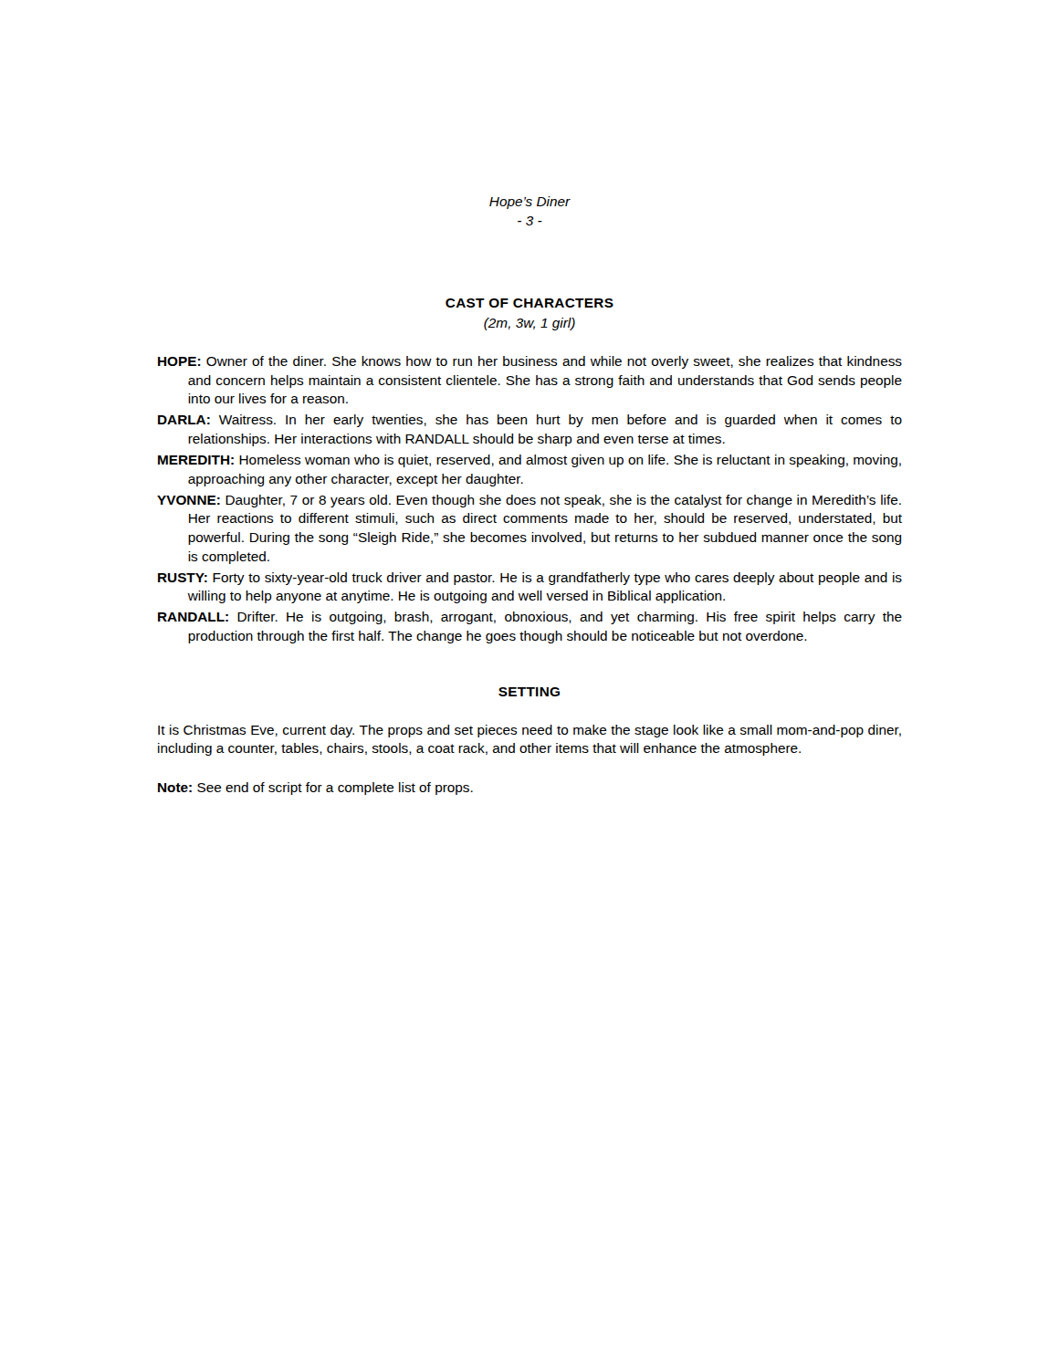Hope’s Diner
- 3 -
CAST OF CHARACTERS
(2m, 3w, 1 girl)
HOPE:
Owner of the diner. She knows how to run her business and while not overly sweet, she realizes that kindness and concern helps maintain a consistent clientele. She has a strong faith and understands that God sends people into our lives for a reason.
DARLA:
Waitress. In her early twenties, she has been hurt by men before and is guarded when it comes to relationships. Her interactions with RANDALL should be sharp and even terse at times.
MEREDITH:
Homeless woman who is quiet, reserved, and almost given up on life. She is reluctant in speaking, moving, approaching any other character, except her daughter.
YVONNE:
Daughter, 7 or 8 years old. Even though she does not speak, she is the catalyst for change in Meredith’s life. Her reactions to different stimuli, such as direct comments made to her, should be reserved, understated, but powerful. During the song “Sleigh Ride,” she becomes involved, but returns to her subdued manner once the song is completed.
RUSTY:
Forty to sixty-year-old truck driver and pastor. He is a grandfatherly type who cares deeply about people and is willing to help anyone at anytime. He is outgoing and well versed in Biblical application.
RANDALL:
Drifter. He is outgoing, brash, arrogant, obnoxious, and yet charming. His free spirit helps carry the production through the first half. The change he goes though should be noticeable but not overdone.
SETTING
It is Christmas Eve, current day. The props and set pieces need to make the stage look like a small mom-and-pop diner, including a counter, tables, chairs, stools, a coat rack, and other items that will enhance the atmosphere.
Note: See end of script for a complete list of props.